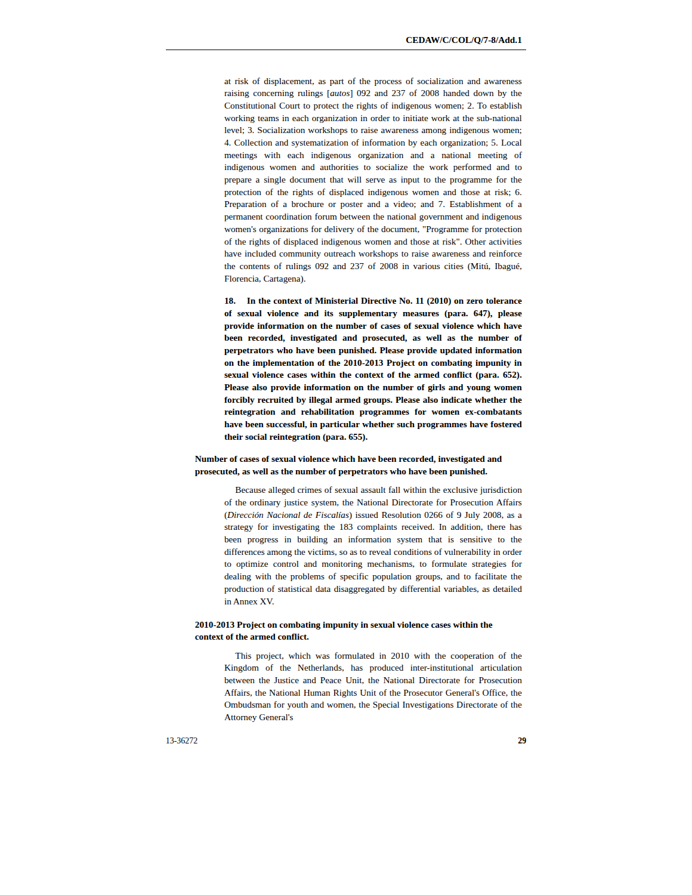CEDAW/C/COL/Q/7-8/Add.1
at risk of displacement, as part of the process of socialization and awareness raising concerning rulings [autos] 092 and 237 of 2008 handed down by the Constitutional Court to protect the rights of indigenous women; 2. To establish working teams in each organization in order to initiate work at the sub-national level; 3. Socialization workshops to raise awareness among indigenous women; 4. Collection and systematization of information by each organization; 5. Local meetings with each indigenous organization and a national meeting of indigenous women and authorities to socialize the work performed and to prepare a single document that will serve as input to the programme for the protection of the rights of displaced indigenous women and those at risk; 6. Preparation of a brochure or poster and a video; and 7. Establishment of a permanent coordination forum between the national government and indigenous women's organizations for delivery of the document, "Programme for protection of the rights of displaced indigenous women and those at risk". Other activities have included community outreach workshops to raise awareness and reinforce the contents of rulings 092 and 237 of 2008 in various cities (Mitú, Ibagué, Florencia, Cartagena).
18. In the context of Ministerial Directive No. 11 (2010) on zero tolerance of sexual violence and its supplementary measures (para. 647), please provide information on the number of cases of sexual violence which have been recorded, investigated and prosecuted, as well as the number of perpetrators who have been punished. Please provide updated information on the implementation of the 2010-2013 Project on combating impunity in sexual violence cases within the context of the armed conflict (para. 652). Please also provide information on the number of girls and young women forcibly recruited by illegal armed groups. Please also indicate whether the reintegration and rehabilitation programmes for women ex-combatants have been successful, in particular whether such programmes have fostered their social reintegration (para. 655).
Number of cases of sexual violence which have been recorded, investigated and prosecuted, as well as the number of perpetrators who have been punished.
Because alleged crimes of sexual assault fall within the exclusive jurisdiction of the ordinary justice system, the National Directorate for Prosecution Affairs (Dirección Nacional de Fiscalías) issued Resolution 0266 of 9 July 2008, as a strategy for investigating the 183 complaints received. In addition, there has been progress in building an information system that is sensitive to the differences among the victims, so as to reveal conditions of vulnerability in order to optimize control and monitoring mechanisms, to formulate strategies for dealing with the problems of specific population groups, and to facilitate the production of statistical data disaggregated by differential variables, as detailed in Annex XV.
2010-2013 Project on combating impunity in sexual violence cases within the context of the armed conflict.
This project, which was formulated in 2010 with the cooperation of the Kingdom of the Netherlands, has produced inter-institutional articulation between the Justice and Peace Unit, the National Directorate for Prosecution Affairs, the National Human Rights Unit of the Prosecutor General's Office, the Ombudsman for youth and women, the Special Investigations Directorate of the Attorney General's
13-36272
29